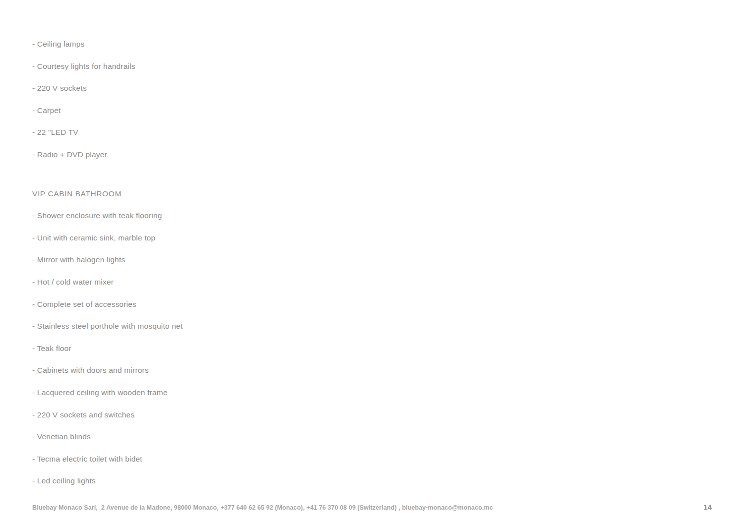- Ceiling lamps
- Courtesy lights for handrails
- 220 V sockets
- Carpet
- 22 "LED TV
- Radio + DVD player
VIP CABIN BATHROOM
- Shower enclosure with teak flooring
- Unit with ceramic sink, marble top
- Mirror with halogen lights
- Hot / cold water mixer
- Complete set of accessories
- Stainless steel porthole with mosquito net
- Teak floor
- Cabinets with doors and mirrors
- Lacquered ceiling with wooden frame
- 220 V sockets and switches
- Venetian blinds
- Tecma electric toilet with bidet
- Led ceiling lights
Bluebay Monaco Sarl, 2 Avenue de la Madone, 98000 Monaco, +377 640 62 65 92 (Monaco), +41 76 370 08 09 (Switzerland) , bluebay-monaco@monaco.mc
14